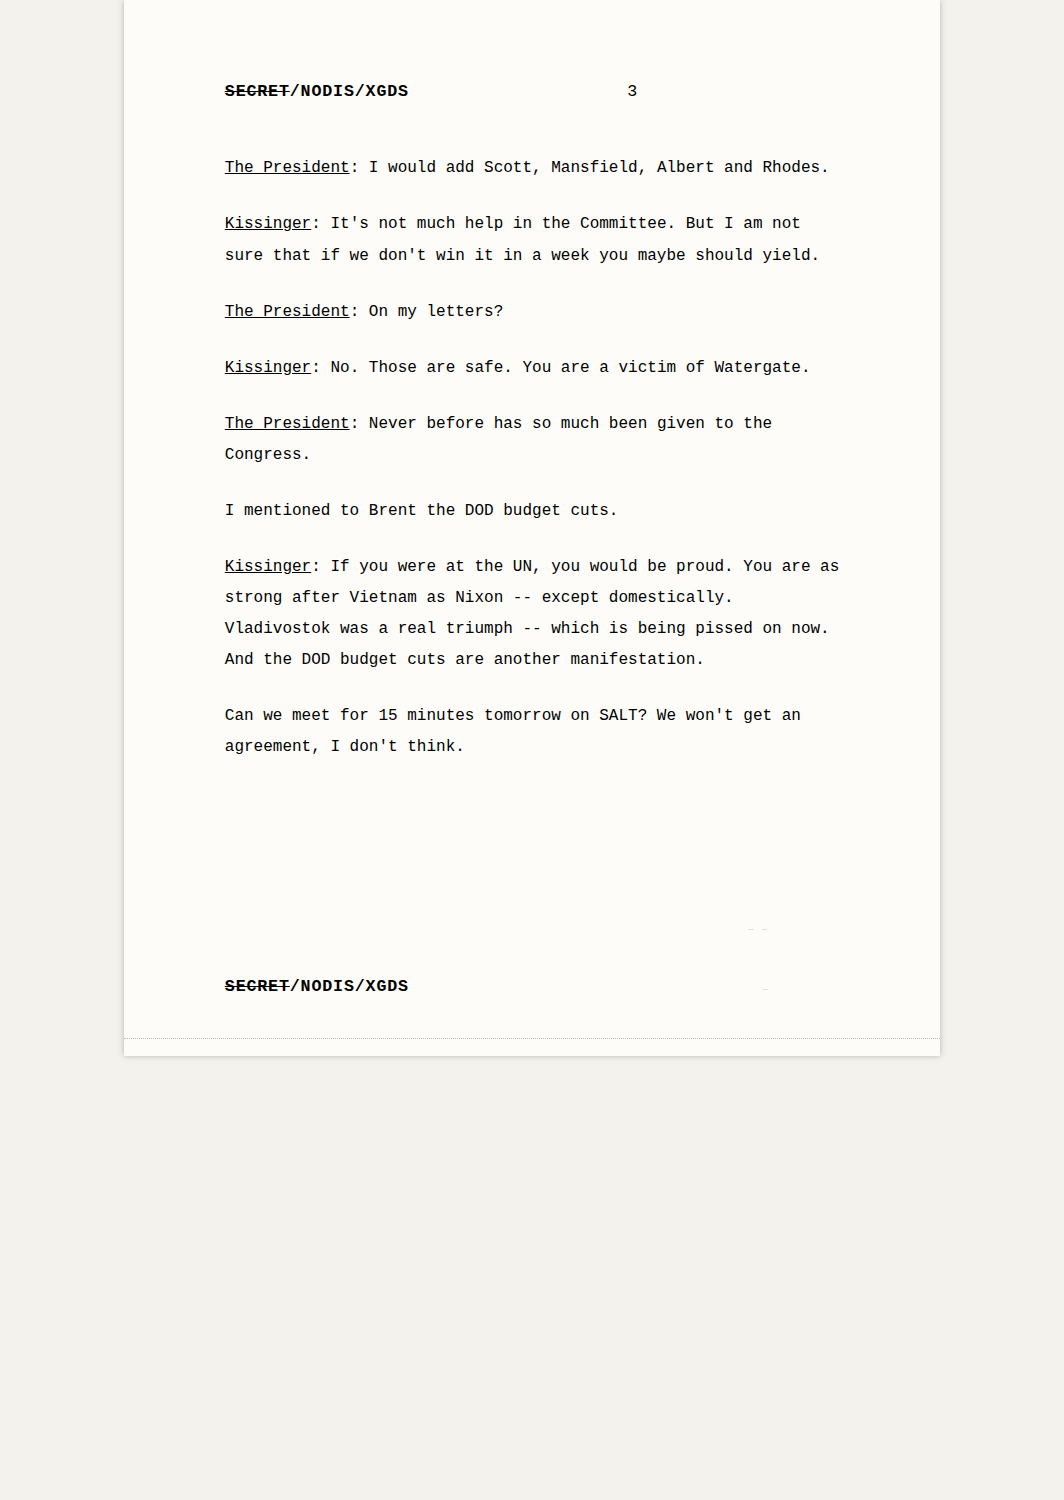SECRET/NODIS/XGDS 3
The President: I would add Scott, Mansfield, Albert and Rhodes.
Kissinger: It's not much help in the Committee. But I am not sure that if we don't win it in a week you maybe should yield.
The President: On my letters?
Kissinger: No. Those are safe. You are a victim of Watergate.
The President: Never before has so much been given to the Congress.
I mentioned to Brent the DOD budget cuts.
Kissinger: If you were at the UN, you would be proud. You are as strong after Vietnam as Nixon -- except domestically. Vladivostok was a real triumph -- which is being pissed on now. And the DOD budget cuts are another manifestation.
Can we meet for 15 minutes tomorrow on SALT? We won't get an agreement, I don't think.
SECRET/NODIS/XGDS
… …
…